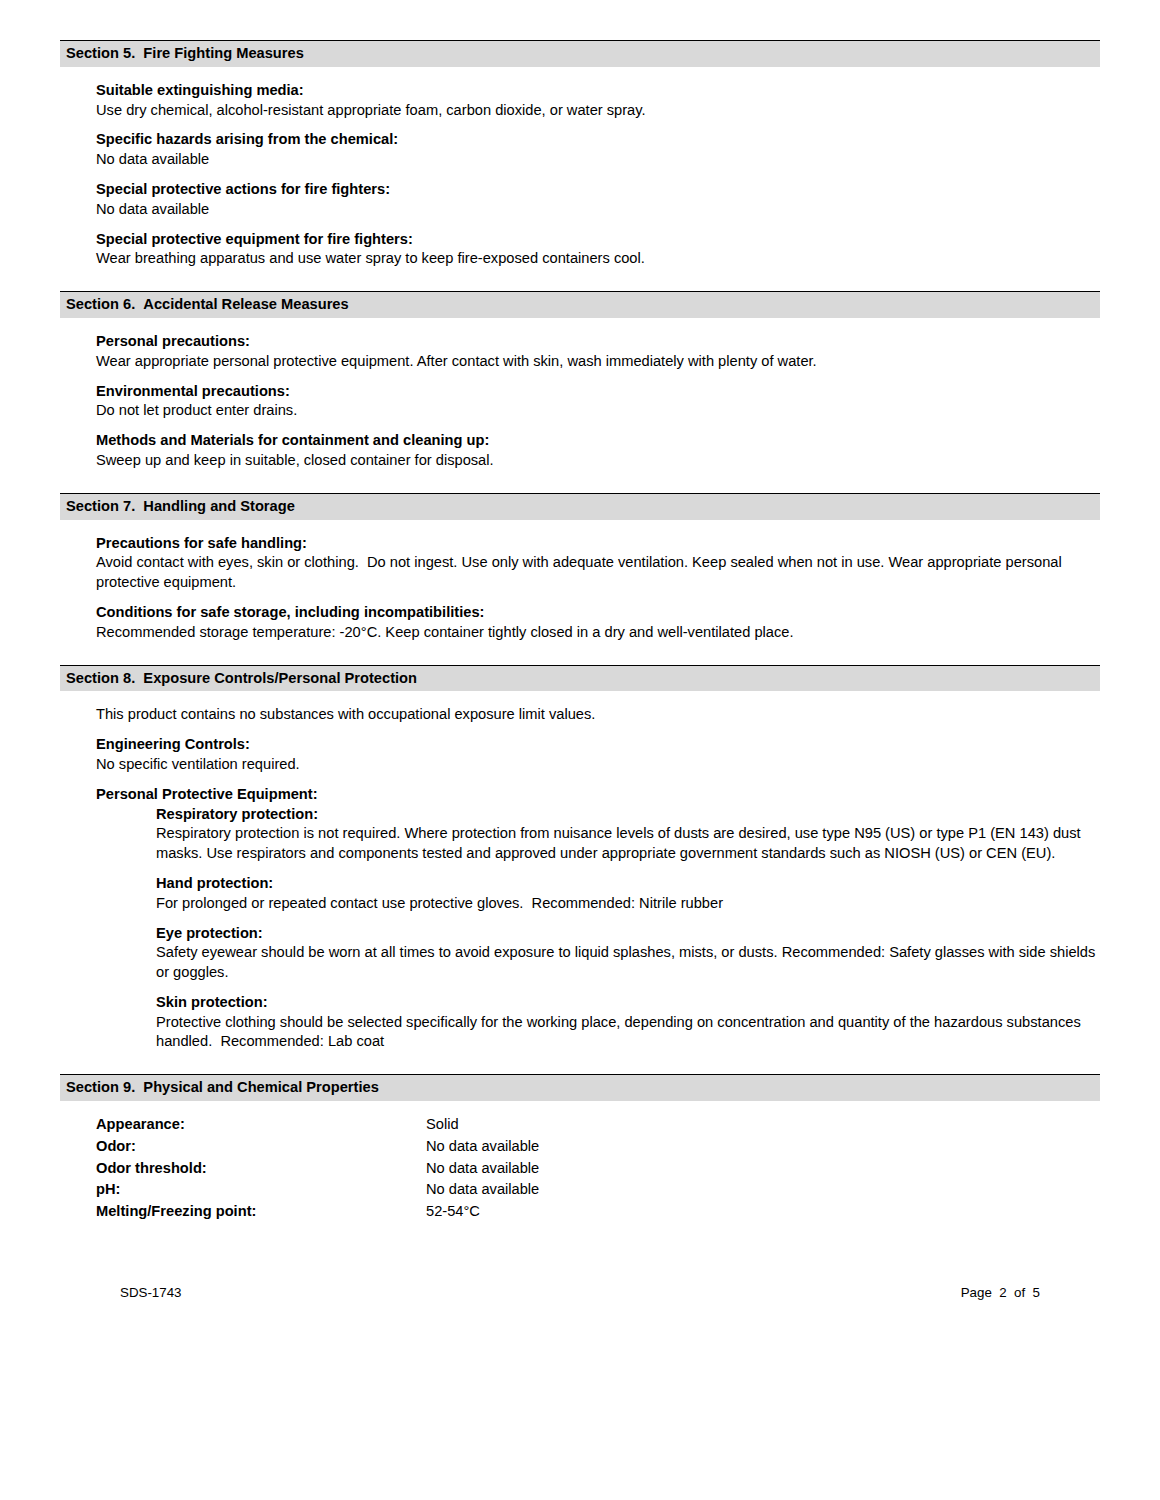Section 5. Fire Fighting Measures
Suitable extinguishing media:
Use dry chemical, alcohol-resistant appropriate foam, carbon dioxide, or water spray.
Specific hazards arising from the chemical:
No data available
Special protective actions for fire fighters:
No data available
Special protective equipment for fire fighters:
Wear breathing apparatus and use water spray to keep fire-exposed containers cool.
Section 6. Accidental Release Measures
Personal precautions:
Wear appropriate personal protective equipment. After contact with skin, wash immediately with plenty of water.
Environmental precautions:
Do not let product enter drains.
Methods and Materials for containment and cleaning up:
Sweep up and keep in suitable, closed container for disposal.
Section 7. Handling and Storage
Precautions for safe handling:
Avoid contact with eyes, skin or clothing. Do not ingest. Use only with adequate ventilation. Keep sealed when not in use. Wear appropriate personal protective equipment.
Conditions for safe storage, including incompatibilities:
Recommended storage temperature: -20°C. Keep container tightly closed in a dry and well-ventilated place.
Section 8. Exposure Controls/Personal Protection
This product contains no substances with occupational exposure limit values.
Engineering Controls:
No specific ventilation required.
Personal Protective Equipment:
Respiratory protection:
Respiratory protection is not required. Where protection from nuisance levels of dusts are desired, use type N95 (US) or type P1 (EN 143) dust masks. Use respirators and components tested and approved under appropriate government standards such as NIOSH (US) or CEN (EU).
Hand protection:
For prolonged or repeated contact use protective gloves. Recommended: Nitrile rubber
Eye protection:
Safety eyewear should be worn at all times to avoid exposure to liquid splashes, mists, or dusts. Recommended: Safety glasses with side shields or goggles.
Skin protection:
Protective clothing should be selected specifically for the working place, depending on concentration and quantity of the hazardous substances handled. Recommended: Lab coat
Section 9. Physical and Chemical Properties
| Appearance: | Solid |
| Odor: | No data available |
| Odor threshold: | No data available |
| pH: | No data available |
| Melting/Freezing point: | 52-54°C |
SDS-1743 Page 2 of 5